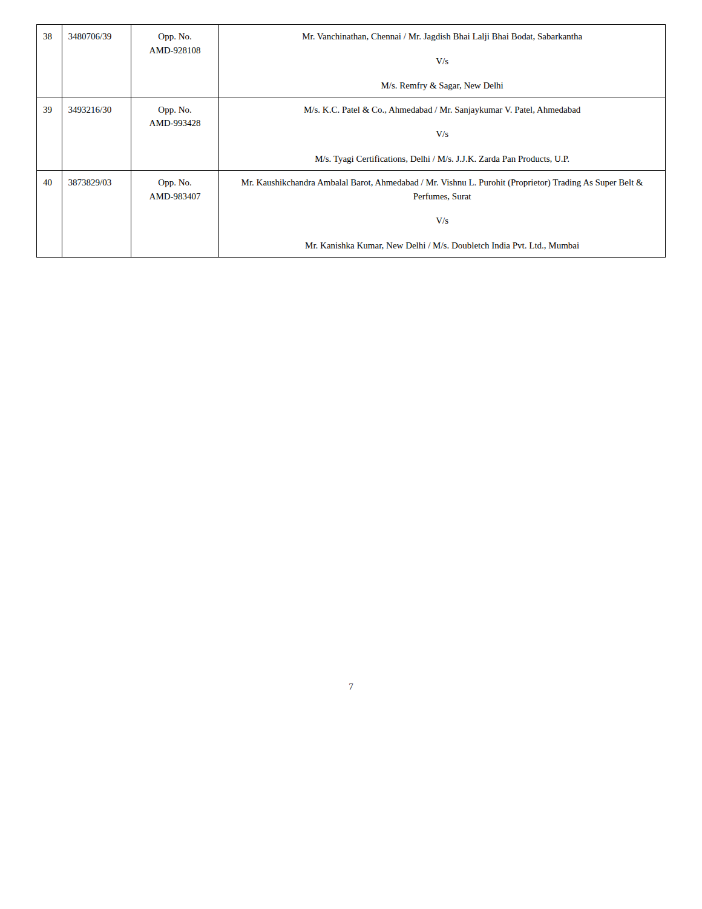| 38 | 3480706/39 | Opp. No. AMD-928108 | Mr. Vanchinathan, Chennai / Mr. Jagdish Bhai Lalji Bhai Bodat, Sabarkantha V/s M/s. Remfry & Sagar, New Delhi |
| 39 | 3493216/30 | Opp. No. AMD-993428 | M/s. K.C. Patel & Co., Ahmedabad / Mr. Sanjaykumar V. Patel, Ahmedabad V/s M/s. Tyagi Certifications, Delhi / M/s. J.J.K. Zarda Pan Products, U.P. |
| 40 | 3873829/03 | Opp. No. AMD-983407 | Mr. Kaushikchandra Ambalal Barot, Ahmedabad / Mr. Vishnu L. Purohit (Proprietor) Trading As Super Belt & Perfumes, Surat V/s Mr. Kanishka Kumar, New Delhi / M/s. Doubletch India Pvt. Ltd., Mumbai |
7